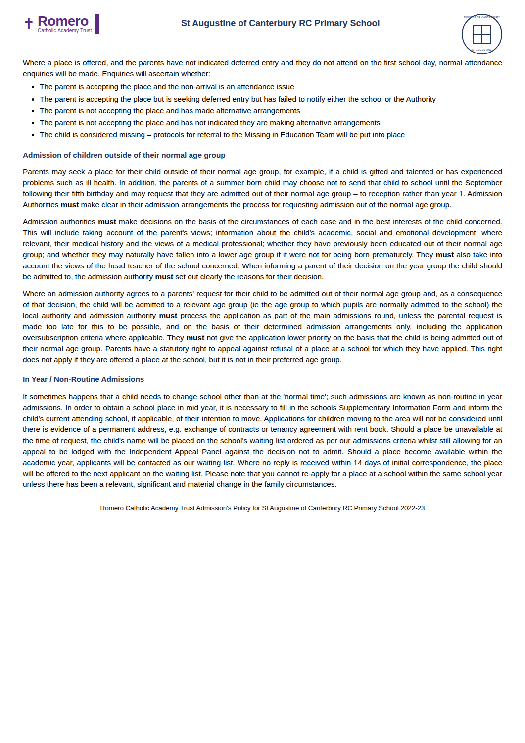✝ Romero Catholic Academy Trust
St Augustine of Canterbury RC Primary School
DIOCESE OF CANTERBURY ST AUGUSTINE
Where a place is offered, and the parents have not indicated deferred entry and they do not attend on the first school day, normal attendance enquiries will be made. Enquiries will ascertain whether:
The parent is accepting the place and the non-arrival is an attendance issue
The parent is accepting the place but is seeking deferred entry but has failed to notify either the school or the Authority
The parent is not accepting the place and has made alternative arrangements
The parent is not accepting the place and has not indicated they are making alternative arrangements
The child is considered missing – protocols for referral to the Missing in Education Team will be put into place
Admission of children outside of their normal age group
Parents may seek a place for their child outside of their normal age group, for example, if a child is gifted and talented or has experienced problems such as ill health. In addition, the parents of a summer born child may choose not to send that child to school until the September following their fifth birthday and may request that they are admitted out of their normal age group – to reception rather than year 1. Admission Authorities must make clear in their admission arrangements the process for requesting admission out of the normal age group.
Admission authorities must make decisions on the basis of the circumstances of each case and in the best interests of the child concerned. This will include taking account of the parent's views; information about the child's academic, social and emotional development; where relevant, their medical history and the views of a medical professional; whether they have previously been educated out of their normal age group; and whether they may naturally have fallen into a lower age group if it were not for being born prematurely. They must also take into account the views of the head teacher of the school concerned. When informing a parent of their decision on the year group the child should be admitted to, the admission authority must set out clearly the reasons for their decision.
Where an admission authority agrees to a parents' request for their child to be admitted out of their normal age group and, as a consequence of that decision, the child will be admitted to a relevant age group (ie the age group to which pupils are normally admitted to the school) the local authority and admission authority must process the application as part of the main admissions round, unless the parental request is made too late for this to be possible, and on the basis of their determined admission arrangements only, including the application oversubscription criteria where applicable. They must not give the application lower priority on the basis that the child is being admitted out of their normal age group. Parents have a statutory right to appeal against refusal of a place at a school for which they have applied. This right does not apply if they are offered a place at the school, but it is not in their preferred age group.
In Year / Non-Routine Admissions
It sometimes happens that a child needs to change school other than at the 'normal time'; such admissions are known as non-routine in year admissions. In order to obtain a school place in mid year, it is necessary to fill in the schools Supplementary Information Form and inform the child's current attending school, if applicable, of their intention to move. Applications for children moving to the area will not be considered until there is evidence of a permanent address, e.g. exchange of contracts or tenancy agreement with rent book. Should a place be unavailable at the time of request, the child's name will be placed on the school's waiting list ordered as per our admissions criteria whilst still allowing for an appeal to be lodged with the Independent Appeal Panel against the decision not to admit. Should a place become available within the academic year, applicants will be contacted as our waiting list. Where no reply is received within 14 days of initial correspondence, the place will be offered to the next applicant on the waiting list. Please note that you cannot re-apply for a place at a school within the same school year unless there has been a relevant, significant and material change in the family circumstances.
Romero Catholic Academy Trust Admission's Policy for St Augustine of Canterbury RC Primary School 2022-23